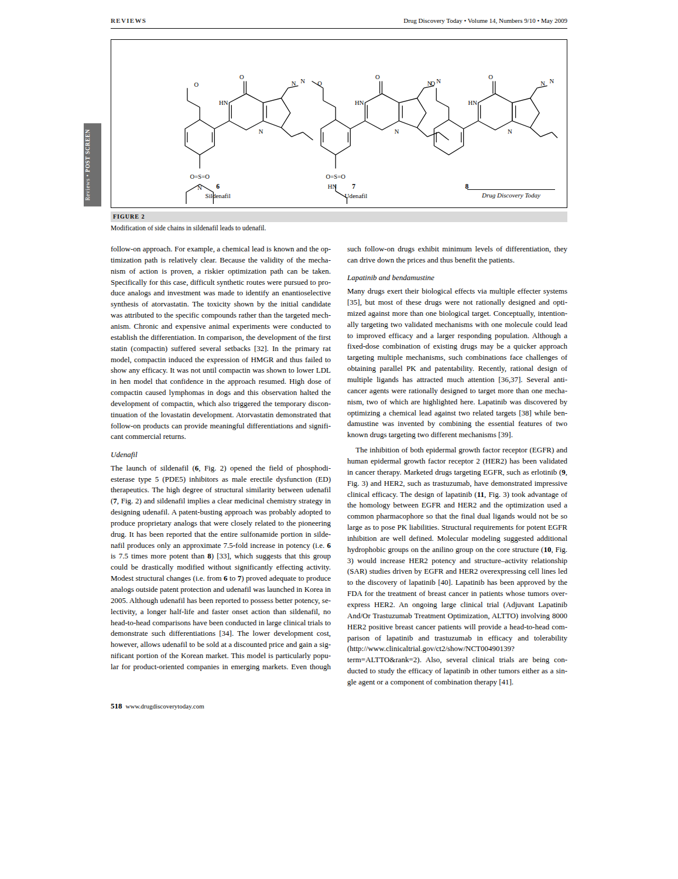Reviews
Drug Discovery Today • Volume 14, Numbers 9/10 • May 2009
Reviews • POST SCREEN
O HN N N N O O=S=O N N M 6 Sildenafil O HN N N N O O=S=O HN N 7 Udenafil O HN N N N O 8
Drug Discovery Today
FIGURE 2
Modification of side chains in sildenafil leads to udenafil.
follow-on approach. For example, a chemical lead is known and the optimization path is relatively clear. Because the validity of the mechanism of action is proven, a riskier optimization path can be taken. Specifically for this case, difficult synthetic routes were pursued to produce analogs and investment was made to identify an enantioselective synthesis of atorvastatin. The toxicity shown by the initial candidate was attributed to the specific compounds rather than the targeted mechanism. Chronic and expensive animal experiments were conducted to establish the differentiation. In comparison, the development of the first statin (compactin) suffered several setbacks [32]. In the primary rat model, compactin induced the expression of HMGR and thus failed to show any efficacy. It was not until compactin was shown to lower LDL in hen model that confidence in the approach resumed. High dose of compactin caused lymphomas in dogs and this observation halted the development of compactin, which also triggered the temporary discontinuation of the lovastatin development. Atorvastatin demonstrated that follow-on products can provide meaningful differentiations and significant commercial returns.
Udenafil
The launch of sildenafil (6, Fig. 2) opened the field of phosphodiesterase type 5 (PDE5) inhibitors as male erectile dysfunction (ED) therapeutics. The high degree of structural similarity between udenafil (7, Fig. 2) and sildenafil implies a clear medicinal chemistry strategy in designing udenafil. A patent-busting approach was probably adopted to produce proprietary analogs that were closely related to the pioneering drug. It has been reported that the entire sulfonamide portion in sildenafil produces only an approximate 7.5-fold increase in potency (i.e. 6 is 7.5 times more potent than 8) [33], which suggests that this group could be drastically modified without significantly effecting activity. Modest structural changes (i.e. from 6 to 7) proved adequate to produce analogs outside patent protection and udenafil was launched in Korea in 2005. Although udenafil has been reported to possess better potency, selectivity, a longer half-life and faster onset action than sildenafil, no head-to-head comparisons have been conducted in large clinical trials to demonstrate such differentiations [34]. The lower development cost, however, allows udenafil to be sold at a discounted price and gain a significant portion of the Korean market. This model is particularly popular for product-oriented companies in emerging markets. Even though such follow-on drugs exhibit minimum levels of differentiation, they can drive down the prices and thus benefit the patients.
Lapatinib and bendamustine
Many drugs exert their biological effects via multiple effecter systems [35], but most of these drugs were not rationally designed and optimized against more than one biological target. Conceptually, intentionally targeting two validated mechanisms with one molecule could lead to improved efficacy and a larger responding population. Although a fixed-dose combination of existing drugs may be a quicker approach targeting multiple mechanisms, such combinations face challenges of obtaining parallel PK and patentability. Recently, rational design of multiple ligands has attracted much attention [36,37]. Several anticancer agents were rationally designed to target more than one mechanism, two of which are highlighted here. Lapatinib was discovered by optimizing a chemical lead against two related targets [38] while bendamustine was invented by combining the essential features of two known drugs targeting two different mechanisms [39].
The inhibition of both epidermal growth factor receptor (EGFR) and human epidermal growth factor receptor 2 (HER2) has been validated in cancer therapy. Marketed drugs targeting EGFR, such as erlotinib (9, Fig. 3) and HER2, such as trastuzumab, have demonstrated impressive clinical efficacy. The design of lapatinib (11, Fig. 3) took advantage of the homology between EGFR and HER2 and the optimization used a common pharmacophore so that the final dual ligands would not be so large as to pose PK liabilities. Structural requirements for potent EGFR inhibition are well defined. Molecular modeling suggested additional hydrophobic groups on the anilino group on the core structure (10, Fig. 3) would increase HER2 potency and structure–activity relationship (SAR) studies driven by EGFR and HER2 overexpressing cell lines led to the discovery of lapatinib [40]. Lapatinib has been approved by the FDA for the treatment of breast cancer in patients whose tumors overexpress HER2. An ongoing large clinical trial (Adjuvant Lapatinib And/Or Trastuzumab Treatment Optimization, ALTTO) involving 8000 HER2 positive breast cancer patients will provide a head-to-head comparison of lapatinib and trastuzumab in efficacy and tolerability (http://www.clinicaltrial.gov/ct2/show/NCT00490139?term=ALTTO&rank=2). Also, several clinical trials are being conducted to study the efficacy of lapatinib in other tumors either as a single agent or a component of combination therapy [41].
518 www.drugdiscoverytoday.com